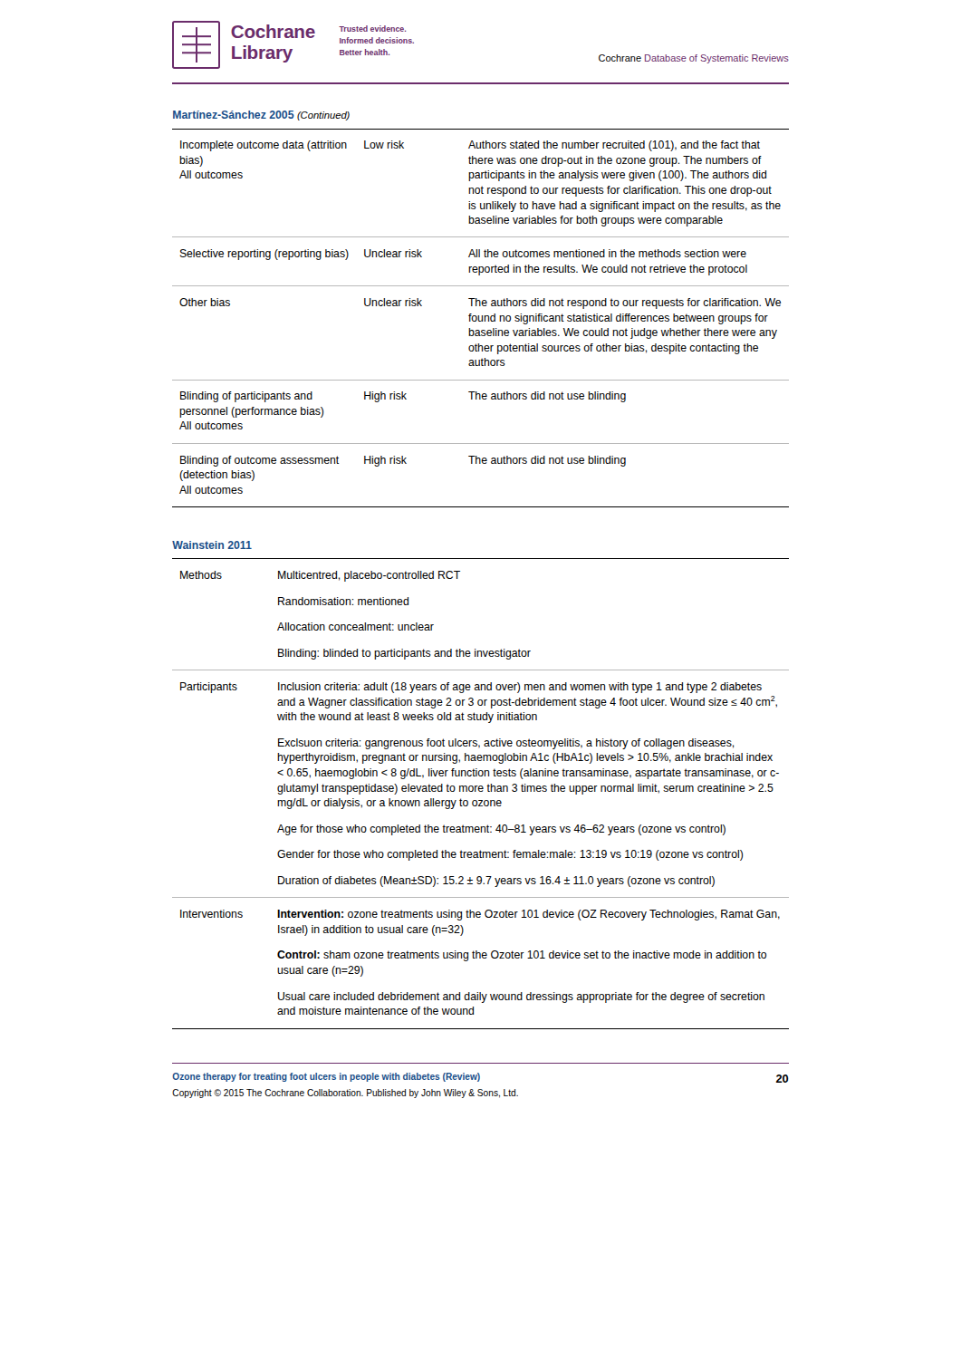Cochrane
Library
Trusted evidence.
Informed decisions.
Better health.
Cochrane Database of Systematic Reviews
Martínez-Sánchez 2005 (Continued)
| Incomplete outcome data (attrition bias) All outcomes | Low risk | Authors stated the number recruited (101), and the fact that there was one drop-out in the ozone group. The numbers of participants in the analysis were given (100). The authors did not respond to our requests for clarification. This one drop-out is unlikely to have had a significant impact on the results, as the baseline variables for both groups were comparable |
| Selective reporting (reporting bias) | Unclear risk | All the outcomes mentioned in the methods section were reported in the results. We could not retrieve the protocol |
| Other bias | Unclear risk | The authors did not respond to our requests for clarification. We found no significant statistical differences between groups for baseline variables. We could not judge whether there were any other potential sources of other bias, despite contacting the authors |
| Blinding of participants and personnel (performance bias) All outcomes | High risk | The authors did not use blinding |
| Blinding of outcome assessment (detection bias) All outcomes | High risk | The authors did not use blinding |
Wainstein 2011
| Methods | Multicentred, placebo-controlled RCT Randomisation: mentioned Allocation concealment: unclear Blinding: blinded to participants and the investigator |
| Participants | Inclusion criteria: adult (18 years of age and over) men and women with type 1 and type 2 diabetes and a Wagner classification stage 2 or 3 or post-debridement stage 4 foot ulcer. Wound size ≤ 40 cm 2 , with the wound at least 8 weeks old at study initiation Exclsuon criteria: gangrenous foot ulcers, active osteomyelitis, a history of collagen diseases, hyperthyroidism, pregnant or nursing, haemoglobin A1c (HbA1c) levels > 10.5%, ankle brachial index < 0.65, haemoglobin < 8 g/dL, liver function tests (alanine transaminase, aspartate transaminase, or c-glutamyl transpeptidase) elevated to more than 3 times the upper normal limit, serum creatinine > 2.5 mg/dL or dialysis, or a known allergy to ozone Age for those who completed the treatment: 40–81 years vs 46–62 years (ozone vs control) Gender for those who completed the treatment: female:male: 13:19 vs 10:19 (ozone vs control) Duration of diabetes (Mean±SD): 15.2 ± 9.7 years vs 16.4 ± 11.0 years (ozone vs control) |
| Interventions | Intervention: ozone treatments using the Ozoter 101 device (OZ Recovery Technologies, Ramat Gan, Israel) in addition to usual care (n=32) Control: sham ozone treatments using the Ozoter 101 device set to the inactive mode in addition to usual care (n=29) Usual care included debridement and daily wound dressings appropriate for the degree of secretion and moisture maintenance of the wound |
Ozone therapy for treating foot ulcers in people with diabetes (Review) Copyright © 2015 The Cochrane Collaboration. Published by John Wiley & Sons, Ltd.
20